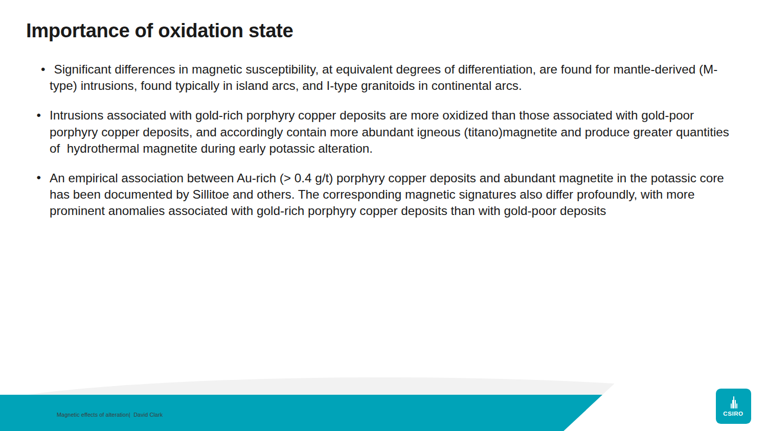Importance of oxidation state
Significant differences in magnetic susceptibility, at equivalent degrees of differentiation, are found for mantle-derived (M-type) intrusions, found typically in island arcs, and I-type granitoids in continental arcs.
Intrusions associated with gold-rich porphyry copper deposits are more oxidized than those associated with gold-poor porphyry copper deposits, and accordingly contain more abundant igneous (titano)magnetite and produce greater quantities of hydrothermal magnetite during early potassic alteration.
An empirical association between Au-rich (> 0.4 g/t) porphyry copper deposits and abundant magnetite in the potassic core has been documented by Sillitoe and others. The corresponding magnetic signatures also differ profoundly, with more prominent anomalies associated with gold-rich porphyry copper deposits than with gold-poor deposits
Magnetic effects of alteration| David Clark
CSIRO